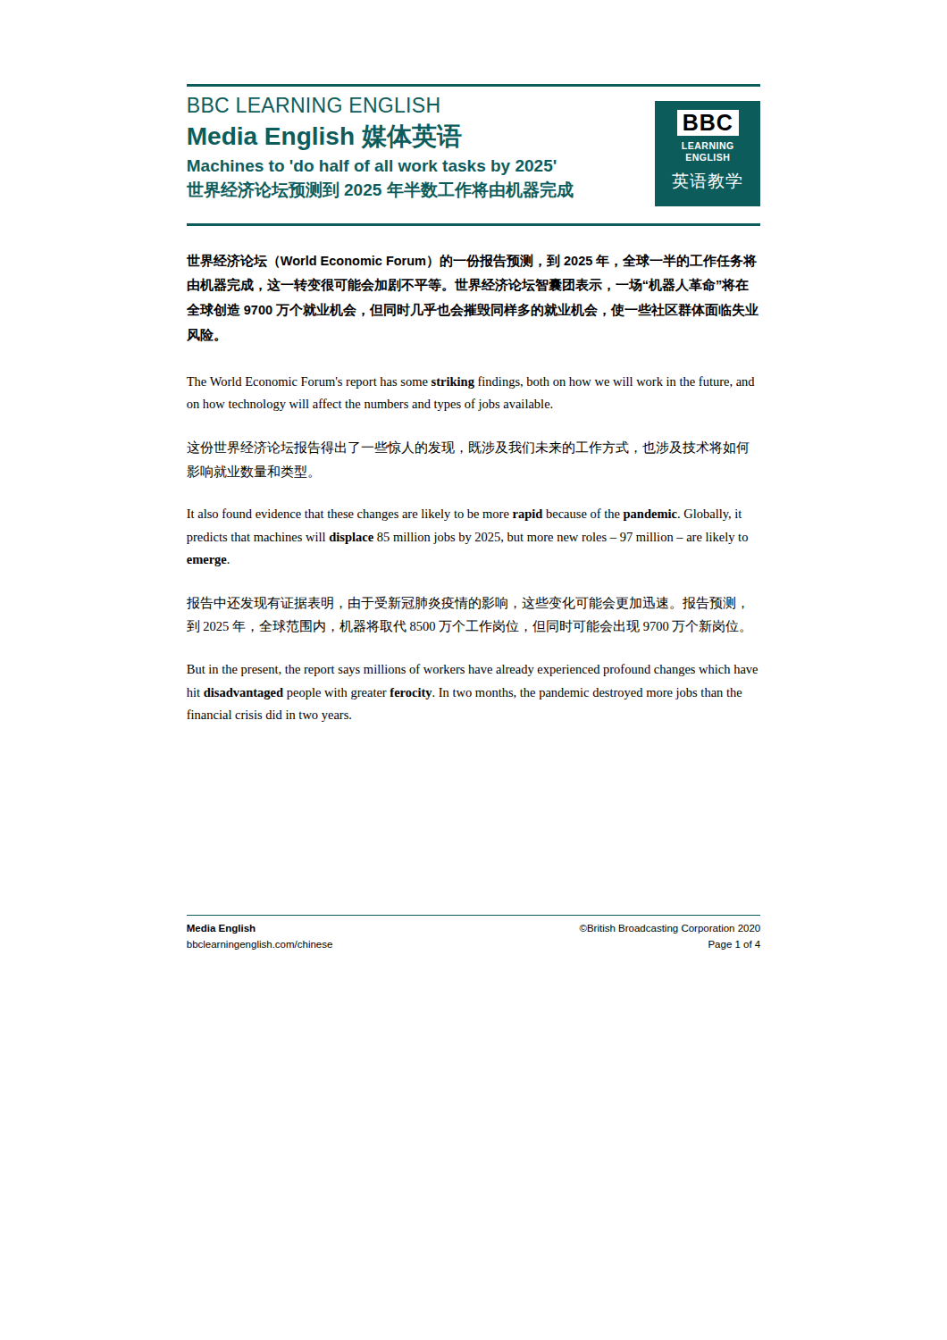BBC
LEARNING
ENGLISH
英语教学
BBC LEARNING ENGLISH
Media English 媒体英语
Machines to 'do half of all work tasks by 2025'
世界经济论坛预测到 2025 年半数工作将由机器完成
世界经济论坛（World Economic Forum）的一份报告预测，到 2025 年，全球一半的工作任务将由机器完成，这一转变很可能会加剧不平等。世界经济论坛智囊团表示，一场“机器人革命”将在全球创造 9700 万个就业机会，但同时几乎也会摧毁同样多的就业机会，使一些社区群体面临失业风险。
The World Economic Forum's report has some striking findings, both on how we will work in the future, and on how technology will affect the numbers and types of jobs available.
这份世界经济论坛报告得出了一些惊人的发现，既涉及我们未来的工作方式，也涉及技术将如何影响就业数量和类型。
It also found evidence that these changes are likely to be more rapid because of the pandemic. Globally, it predicts that machines will displace 85 million jobs by 2025, but more new roles – 97 million – are likely to emerge.
报告中还发现有证据表明，由于受新冠肺炎疫情的影响，这些变化可能会更加迅速。报告预测，到 2025 年，全球范围内，机器将取代 8500 万个工作岗位，但同时可能会出现 9700 万个新岗位。
But in the present, the report says millions of workers have already experienced profound changes which have hit disadvantaged people with greater ferocity. In two months, the pandemic destroyed more jobs than the financial crisis did in two years.
Media English
bbclearningenglish.com/chinese
©British Broadcasting Corporation 2020
Page 1 of 4